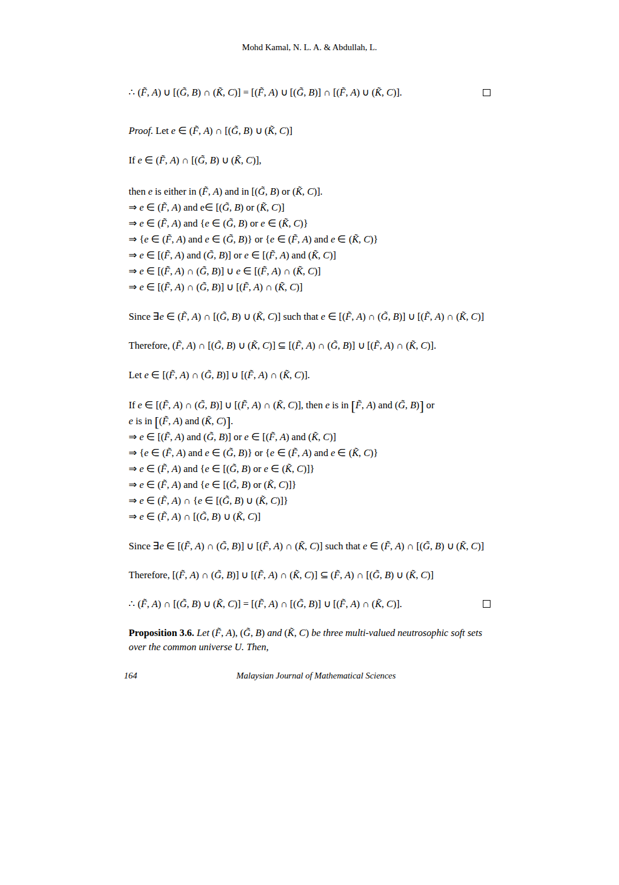Mohd Kamal, N. L. A. & Abdullah, L.
∴ (F̃, A) ∪ [(G̃, B) ∩ (K̃, C)] = [(F̃, A) ∪ [(G̃, B)] ∩ [(F̃, A) ∪ (K̃, C)].
Proof. Let e ∈ (F̃, A) ∩ [(G̃, B) ∪ (K̃, C)]
If e ∈ (F̃, A) ∩ [(G̃, B) ∪ (K̃, C)],
then e is either in (F̃, A) and in [(G̃, B) or (K̃, C)].
⇒ e ∈ (F̃, A) and e∈ [(G̃, B) or (K̃, C)]
⇒ e ∈ (F̃, A) and {e ∈ (G̃, B) or e ∈ (K̃, C)}
⇒ {e ∈ (F̃, A) and e ∈ (G̃, B)} or {e ∈ (F̃, A) and e ∈ (K̃, C)}
⇒ e ∈ [(F̃, A) and (G̃, B)] or e ∈ [(F̃, A) and (K̃, C)]
⇒ e ∈ [(F̃, A) ∩ (G̃, B)] ∪ e ∈ [(F̃, A) ∩ (K̃, C)]
⇒ e ∈ [(F̃, A) ∩ (G̃, B)] ∪ [(F̃, A) ∩ (K̃, C)]
Since ∃e ∈ (F̃, A) ∩ [(G̃, B) ∪ (K̃, C)] such that e ∈ [(F̃, A) ∩ (G̃, B)] ∪ [(F̃, A) ∩ (K̃, C)]
Therefore, (F̃, A) ∩ [(G̃, B) ∪ (K̃, C)] ⊆ [(F̃, A) ∩ (G̃, B)] ∪ [(F̃, A) ∩ (K̃, C)].
Let e ∈ [(F̃, A) ∩ (G̃, B)] ∪ [(F̃, A) ∩ (K̃, C)].
If e ∈ [(F̃, A) ∩ (G̃, B)] ∪ [(F̃, A) ∩ (K̃, C)], then e is in [F̃, A) and (G̃, B)] or
e is in [(F̃, A) and (K̃, C)].
⇒ e ∈ [(F̃, A) and (G̃, B)] or e ∈ [(F̃, A) and (K̃, C)]
⇒ {e ∈ (F̃, A) and e ∈ (G̃, B)} or {e ∈ (F̃, A) and e ∈ (K̃, C)}
⇒ e ∈ (F̃, A) and {e ∈ [(G̃, B) or e ∈ (K̃, C)]}
⇒ e ∈ (F̃, A) and {e ∈ [(G̃, B) or (K̃, C)]}
⇒ e ∈ (F̃, A) ∩ {e ∈ [(G̃, B) ∪ (K̃, C)]}
⇒ e ∈ (F̃, A) ∩ [(G̃, B) ∪ (K̃, C)]
Since ∃e ∈ [(F̃, A) ∩ (G̃, B)] ∪ [(F̃, A) ∩ (K̃, C)] such that e ∈ (F̃, A) ∩ [(G̃, B) ∪ (K̃, C)]
Therefore, [(F̃, A) ∩ (G̃, B)] ∪ [(F̃, A) ∩ (K̃, C)] ⊆ (F̃, A) ∩ [(G̃, B) ∪ (K̃, C)]
∴ (F̃, A) ∩ [(G̃, B) ∪ (K̃, C)] = [(F̃, A) ∩ [(G̃, B)] ∪ [(F̃, A) ∩ (K̃, C)].
Proposition 3.6. Let (F̃, A), (G̃, B) and (K̃, C) be three multi-valued neutrosophic soft sets over the common universe U. Then,
164
Malaysian Journal of Mathematical Sciences